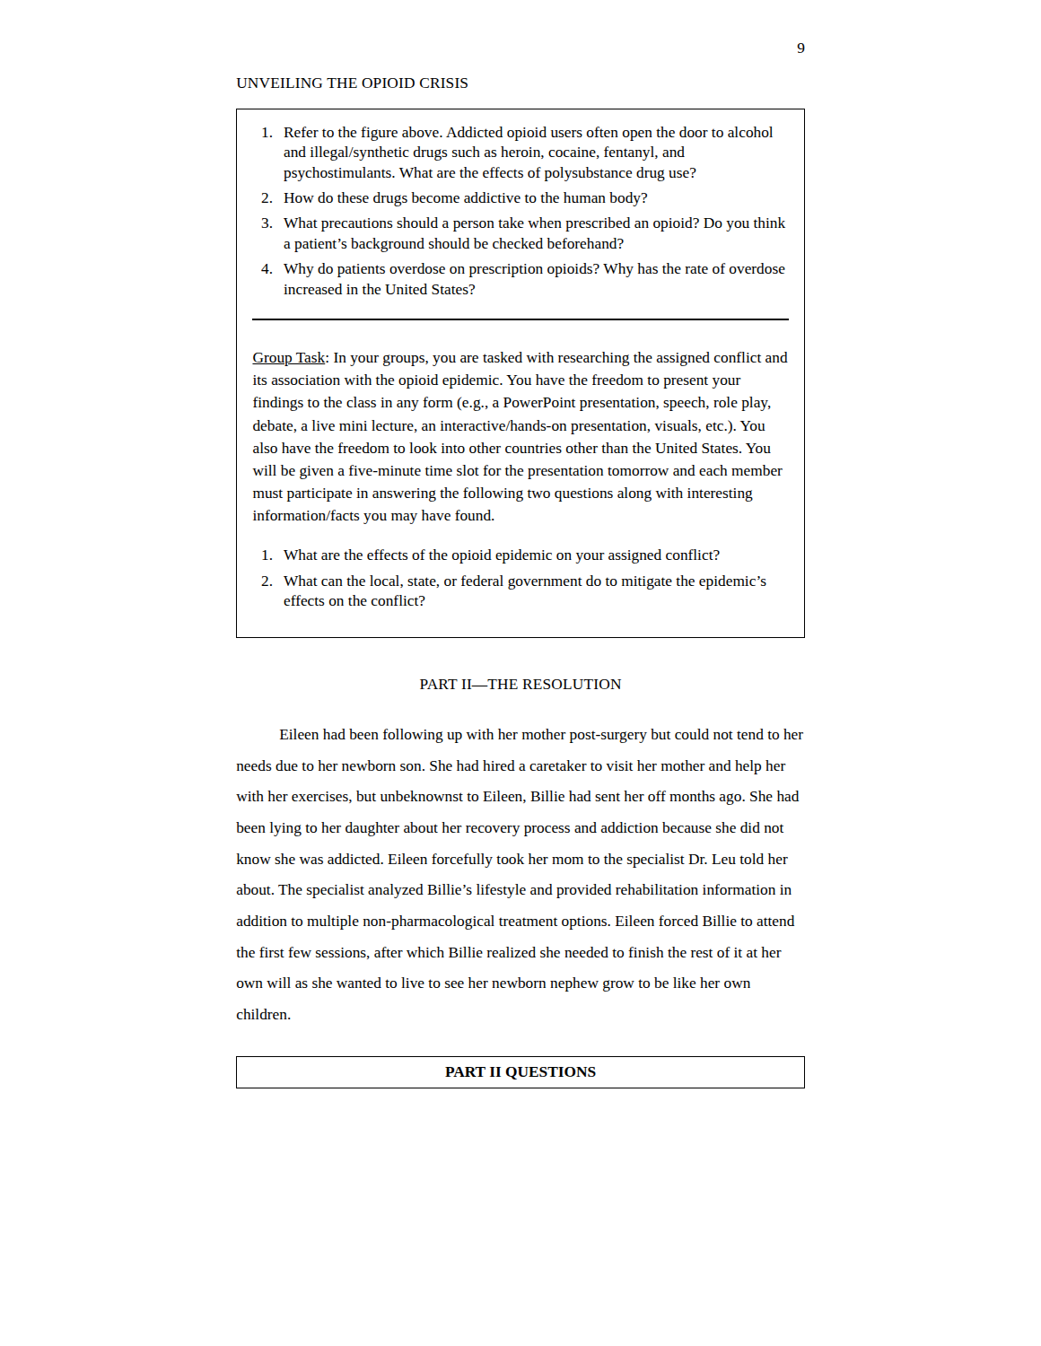9
UNVEILING THE OPIOID CRISIS
Refer to the figure above. Addicted opioid users often open the door to alcohol and illegal/synthetic drugs such as heroin, cocaine, fentanyl, and psychostimulants. What are the effects of polysubstance drug use?
How do these drugs become addictive to the human body?
What precautions should a person take when prescribed an opioid? Do you think a patient’s background should be checked beforehand?
Why do patients overdose on prescription opioids? Why has the rate of overdose increased in the United States?
Group Task: In your groups, you are tasked with researching the assigned conflict and its association with the opioid epidemic. You have the freedom to present your findings to the class in any form (e.g., a PowerPoint presentation, speech, role play, debate, a live mini lecture, an interactive/hands-on presentation, visuals, etc.). You also have the freedom to look into other countries other than the United States. You will be given a five-minute time slot for the presentation tomorrow and each member must participate in answering the following two questions along with interesting information/facts you may have found.
What are the effects of the opioid epidemic on your assigned conflict?
What can the local, state, or federal government do to mitigate the epidemic’s effects on the conflict?
PART II—THE RESOLUTION
Eileen had been following up with her mother post-surgery but could not tend to her needs due to her newborn son. She had hired a caretaker to visit her mother and help her with her exercises, but unbeknownst to Eileen, Billie had sent her off months ago. She had been lying to her daughter about her recovery process and addiction because she did not know she was addicted. Eileen forcefully took her mom to the specialist Dr. Leu told her about. The specialist analyzed Billie’s lifestyle and provided rehabilitation information in addition to multiple non-pharmacological treatment options. Eileen forced Billie to attend the first few sessions, after which Billie realized she needed to finish the rest of it at her own will as she wanted to live to see her newborn nephew grow to be like her own children.
PART II QUESTIONS